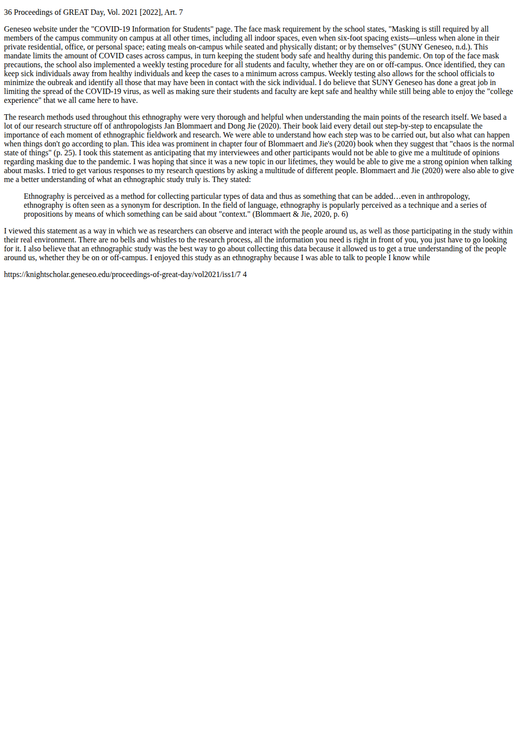36 Proceedings of GREAT Day, Vol. 2021 [2022], Art. 7
Geneseo website under the "COVID-19 Information for Students" page. The face mask requirement by the school states, "Masking is still required by all members of the campus community on campus at all other times, including all indoor spaces, even when six-foot spacing exists—unless when alone in their private residential, office, or personal space; eating meals on-campus while seated and physically distant; or by themselves" (SUNY Geneseo, n.d.). This mandate limits the amount of COVID cases across campus, in turn keeping the student body safe and healthy during this pandemic. On top of the face mask precautions, the school also implemented a weekly testing procedure for all students and faculty, whether they are on or off-campus. Once identified, they can keep sick individuals away from healthy individuals and keep the cases to a minimum across campus. Weekly testing also allows for the school officials to minimize the oubreak and identify all those that may have been in contact with the sick individual. I do believe that SUNY Geneseo has done a great job in limiting the spread of the COVID-19 virus, as well as making sure their students and faculty are kept safe and healthy while still being able to enjoy the "college experience" that we all came here to have.
The research methods used throughout this ethnography were very thorough and helpful when understanding the main points of the research itself. We based a lot of our research structure off of anthropologists Jan Blommaert and Dong Jie (2020). Their book laid every detail out step-by-step to encapsulate the importance of each moment of ethnographic fieldwork and research. We were able to understand how each step was to be carried out, but also what can happen when things don't go according to plan. This idea was prominent in chapter four of Blommaert and Jie's (2020) book when they suggest that "chaos is the normal state of things" (p. 25). I took this statement as anticipating that my interviewees and other participants would not be able to give me a multitude of opinions regarding masking due to the pandemic. I was hoping that since it was a new topic in our lifetimes, they would be able to give me a strong opinion when talking about masks. I tried to get various responses to my research questions by asking a multitude of different people. Blommaert and Jie (2020) were also able to give me a better understanding of what an ethnographic study truly is. They stated:
Ethnography is perceived as a method for collecting particular types of data and thus as something that can be added…even in anthropology, ethnography is often seen as a synonym for description. In the field of language, ethnography is popularly perceived as a technique and a series of propositions by means of which something can be said about "context." (Blommaert & Jie, 2020, p. 6)
I viewed this statement as a way in which we as researchers can observe and interact with the people around us, as well as those participating in the study within their real environment. There are no bells and whistles to the research process, all the information you need is right in front of you, you just have to go looking for it. I also believe that an ethnographic study was the best way to go about collecting this data because it allowed us to get a true understanding of the people around us, whether they be on or off-campus. I enjoyed this study as an ethnography because I was able to talk to people I know while
https://knightscholar.geneseo.edu/proceedings-of-great-day/vol2021/iss1/7 4